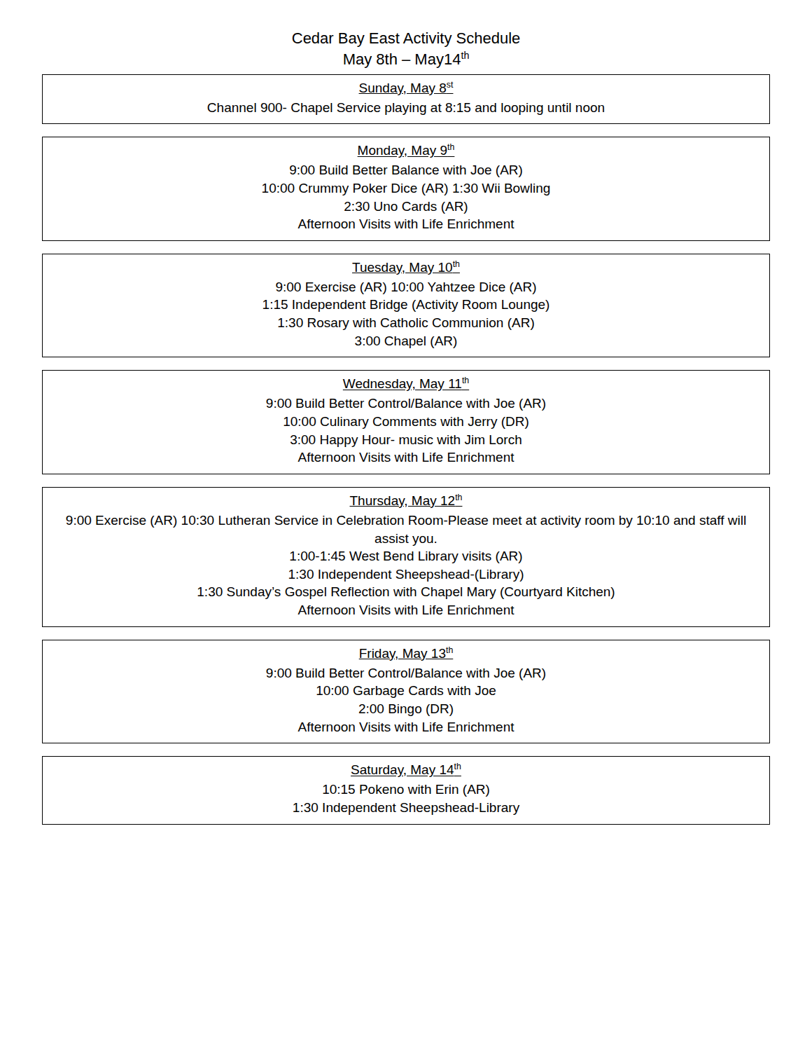Cedar Bay East Activity Schedule
May 8th – May14th
Sunday, May 8st
Channel 900- Chapel Service playing at 8:15 and looping until noon
Monday, May 9th
9:00 Build Better Balance with Joe (AR)
10:00 Crummy Poker Dice (AR) 1:30 Wii Bowling
2:30 Uno Cards (AR)
Afternoon Visits with Life Enrichment
Tuesday, May 10th
9:00 Exercise (AR) 10:00 Yahtzee Dice (AR)
1:15 Independent Bridge (Activity Room Lounge)
1:30 Rosary with Catholic Communion (AR)
3:00 Chapel (AR)
Wednesday, May 11th
9:00 Build Better Control/Balance with Joe (AR)
10:00 Culinary Comments with Jerry (DR)
3:00 Happy Hour- music with Jim Lorch
Afternoon Visits with Life Enrichment
Thursday, May 12th
9:00 Exercise (AR) 10:30 Lutheran Service in Celebration Room-Please meet at activity room by 10:10 and staff will assist you.
1:00-1:45 West Bend Library visits (AR)
1:30 Independent Sheepshead-(Library)
1:30 Sunday’s Gospel Reflection with Chapel Mary (Courtyard Kitchen)
Afternoon Visits with Life Enrichment
Friday, May 13th
9:00 Build Better Control/Balance with Joe (AR)
10:00 Garbage Cards with Joe
2:00 Bingo (DR)
Afternoon Visits with Life Enrichment
Saturday, May 14th
10:15 Pokeno with Erin (AR)
1:30 Independent Sheepshead-Library